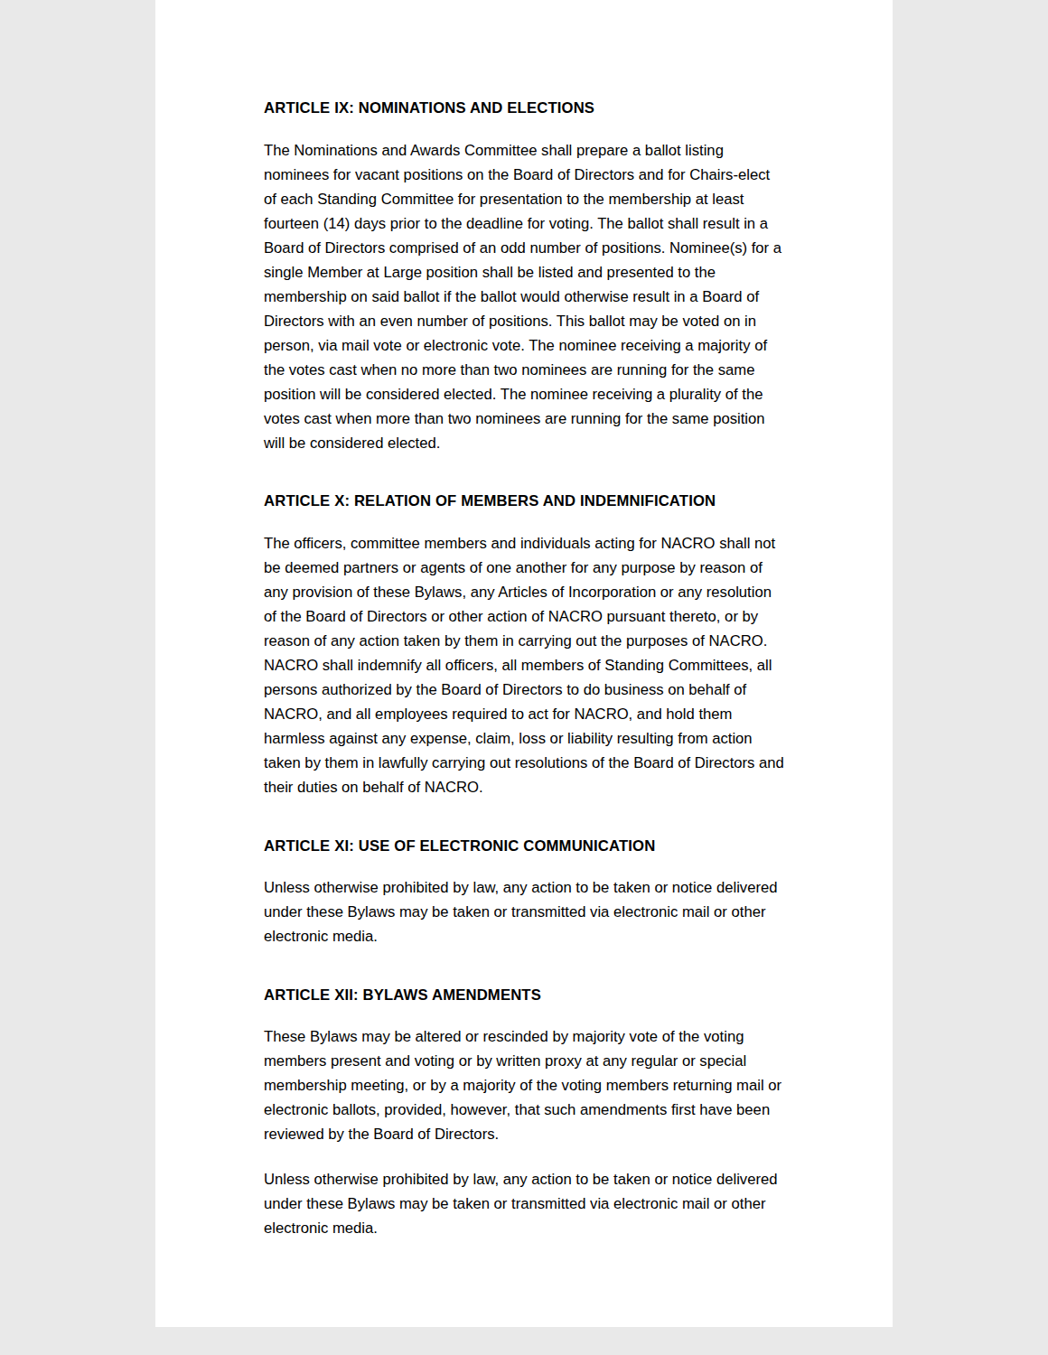ARTICLE IX: NOMINATIONS AND ELECTIONS
The Nominations and Awards Committee shall prepare a ballot listing nominees for vacant positions on the Board of Directors and for Chairs-elect of each Standing Committee for presentation to the membership at least fourteen (14) days prior to the deadline for voting. The ballot shall result in a Board of Directors comprised of an odd number of positions. Nominee(s) for a single Member at Large position shall be listed and presented to the membership on said ballot if the ballot would otherwise result in a Board of Directors with an even number of positions. This ballot may be voted on in person, via mail vote or electronic vote. The nominee receiving a majority of the votes cast when no more than two nominees are running for the same position will be considered elected. The nominee receiving a plurality of the votes cast when more than two nominees are running for the same position will be considered elected.
ARTICLE X: RELATION OF MEMBERS AND INDEMNIFICATION
The officers, committee members and individuals acting for NACRO shall not be deemed partners or agents of one another for any purpose by reason of any provision of these Bylaws, any Articles of Incorporation or any resolution of the Board of Directors or other action of NACRO pursuant thereto, or by reason of any action taken by them in carrying out the purposes of NACRO. NACRO shall indemnify all officers, all members of Standing Committees, all persons authorized by the Board of Directors to do business on behalf of NACRO, and all employees required to act for NACRO, and hold them harmless against any expense, claim, loss or liability resulting from action taken by them in lawfully carrying out resolutions of the Board of Directors and their duties on behalf of NACRO.
ARTICLE XI: USE OF ELECTRONIC COMMUNICATION
Unless otherwise prohibited by law, any action to be taken or notice delivered under these Bylaws may be taken or transmitted via electronic mail or other electronic media.
ARTICLE XII: BYLAWS AMENDMENTS
These Bylaws may be altered or rescinded by majority vote of the voting members present and voting or by written proxy at any regular or special membership meeting, or by a majority of the voting members returning mail or electronic ballots, provided, however, that such amendments first have been reviewed by the Board of Directors.
Unless otherwise prohibited by law, any action to be taken or notice delivered under these Bylaws may be taken or transmitted via electronic mail or other electronic media.